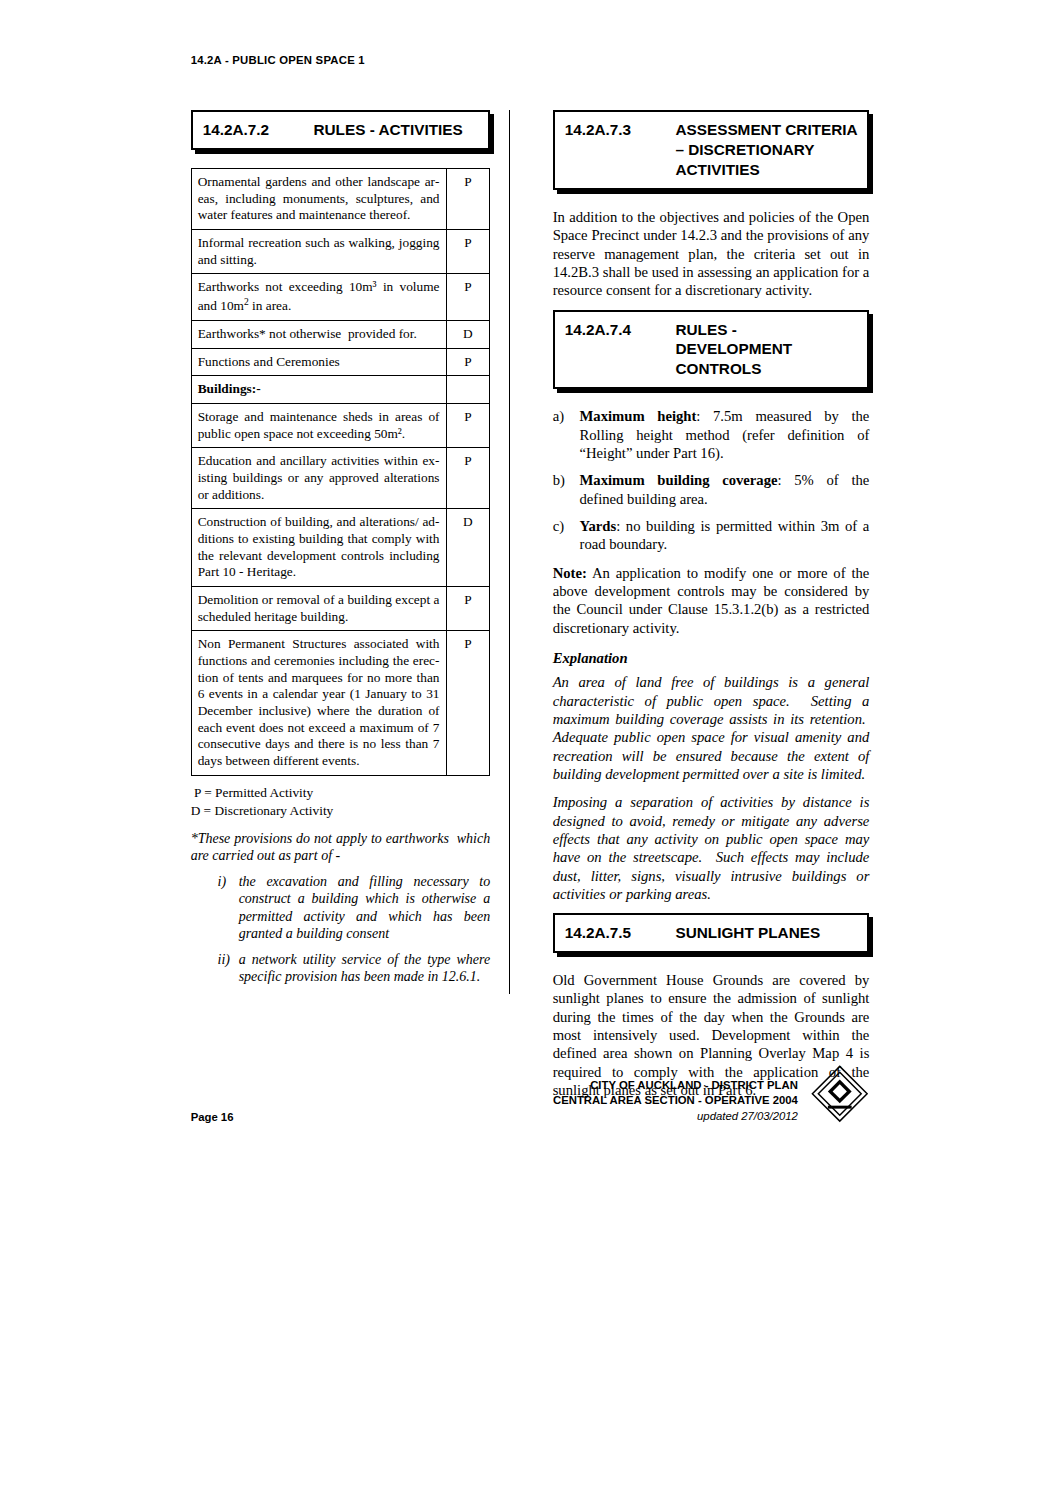14.2A - PUBLIC OPEN SPACE 1
14.2A.7.2 RULES - ACTIVITIES
| Ornamental gardens and other landscape areas, including monuments, sculptures, and water features and maintenance thereof. | P |
| Informal recreation such as walking, jogging and sitting. | P |
| Earthworks not exceeding 10m³ in volume and 10m 2 in area. | P |
| Earthworks* not otherwise provided for. | D |
| Functions and Ceremonies | P |
| Buildings:- | |
| Storage and maintenance sheds in areas of public open space not exceeding 50m². | P |
| Education and ancillary activities within existing buildings or any approved alterations or additions. | P |
| Construction of building, and alterations/ additions to existing building that comply with the relevant development controls including Part 10 - Heritage. | D |
| Demolition or removal of a building except a scheduled heritage building. | P |
| Non Permanent Structures associated with functions and ceremonies including the erection of tents and marquees for no more than 6 events in a calendar year (1 January to 31 December inclusive) where the duration of each event does not exceed a maximum of 7 consecutive days and there is no less than 7 days between different events. | P |
P = Permitted Activity
D = Discretionary Activity
*These provisions do not apply to earthworks which are carried out as part of -
i) the excavation and filling necessary to construct a building which is otherwise a permitted activity and which has been granted a building consent
ii) a network utility service of the type where specific provision has been made in 12.6.1.
14.2A.7.3 ASSESSMENT CRITERIA – DISCRETIONARY ACTIVITIES
In addition to the objectives and policies of the Open Space Precinct under 14.2.3 and the provisions of any reserve management plan, the criteria set out in 14.2B.3 shall be used in assessing an application for a resource consent for a discretionary activity.
14.2A.7.4 RULES - DEVELOPMENT CONTROLS
a) Maximum height: 7.5m measured by the Rolling height method (refer definition of “Height” under Part 16).
b) Maximum building coverage: 5% of the defined building area.
c) Yards: no building is permitted within 3m of a road boundary.
Note: An application to modify one or more of the above development controls may be considered by the Council under Clause 15.3.1.2(b) as a restricted discretionary activity.
Explanation
An area of land free of buildings is a general characteristic of public open space. Setting a maximum building coverage assists in its retention. Adequate public open space for visual amenity and recreation will be ensured because the extent of building development permitted over a site is limited.
Imposing a separation of activities by distance is designed to avoid, remedy or mitigate any adverse effects that any activity on public open space may have on the streetscape. Such effects may include dust, litter, signs, visually intrusive buildings or activities or parking areas.
14.2A.7.5 SUNLIGHT PLANES
Old Government House Grounds are covered by sunlight planes to ensure the admission of sunlight during the times of the day when the Grounds are most intensively used. Development within the defined area shown on Planning Overlay Map 4 is required to comply with the application of the sunlight planes as set out in Part 6.
Page 16
CITY OF AUCKLAND - DISTRICT PLAN
CENTRAL AREA SECTION - OPERATIVE 2004
updated 27/03/2012